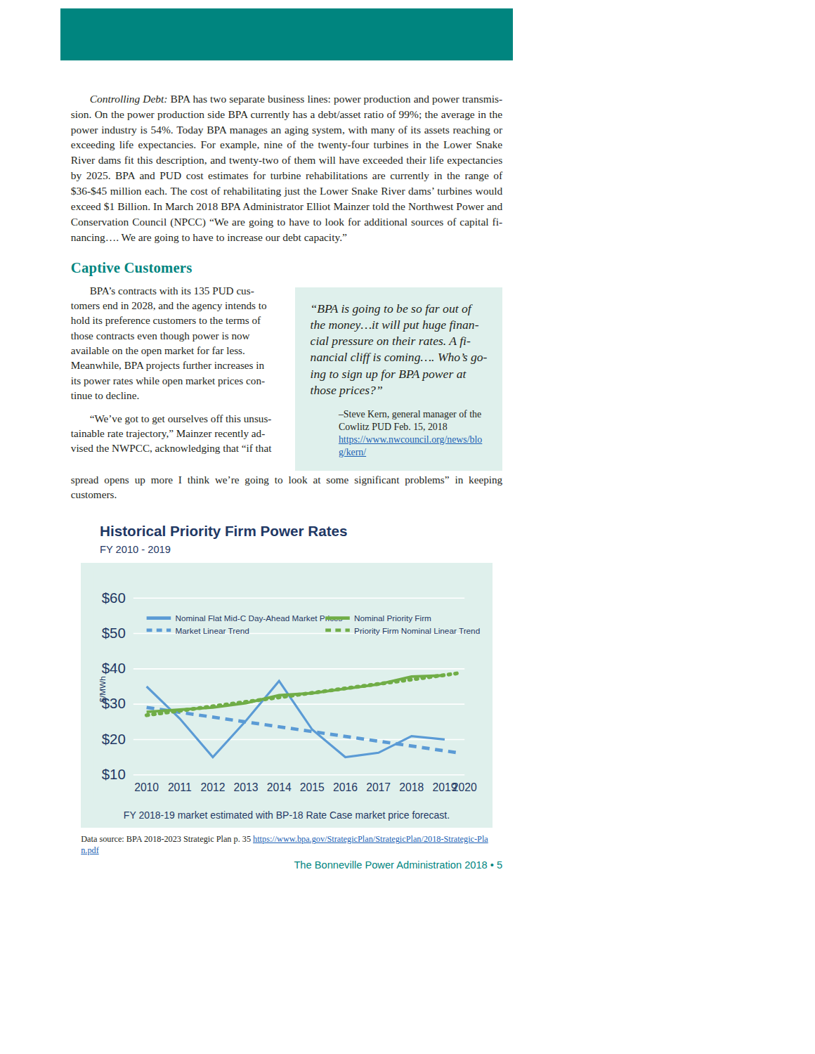Controlling Debt: BPA has two separate business lines: power production and power transmission. On the power production side BPA currently has a debt/asset ratio of 99%; the average in the power industry is 54%. Today BPA manages an aging system, with many of its assets reaching or exceeding life expectancies. For example, nine of the twenty-four turbines in the Lower Snake River dams fit this description, and twenty-two of them will have exceeded their life expectancies by 2025. BPA and PUD cost estimates for turbine rehabilitations are currently in the range of $36-$45 million each. The cost of rehabilitating just the Lower Snake River dams’ turbines would exceed $1 Billion. In March 2018 BPA Administrator Elliot Mainzer told the Northwest Power and Conservation Council (NPCC) “We are going to have to look for additional sources of capital financing…. We are going to have to increase our debt capacity.”
Captive Customers
BPA’s contracts with its 135 PUD customers end in 2028, and the agency intends to hold its preference customers to the terms of those contracts even though power is now available on the open market for far less. Meanwhile, BPA projects further increases in its power rates while open market prices continue to decline.
“We’ve got to get ourselves off this unsustainable rate trajectory,” Mainzer recently advised the NWPCC, acknowledging that “if that
“BPA is going to be so far out of the money…it will put huge financial pressure on their rates. A financial cliff is coming…. Who’s going to sign up for BPA power at those prices?”
–Steve Kern, general manager of the Cowlitz PUD Feb. 15, 2018
https://www.nwcouncil.org/news/blog/kern/
spread opens up more I think we’re going to look at some significant problems” in keeping customers.
Historical Priority Firm Power Rates
FY 2010 - 2019
$60 $50 $40 $30 $20 $10 $/MWh Nominal Flat Mid-C Day-Ahead Market Prices Market Linear Trend Nominal Priority Firm Priority Firm Nominal Linear Trend 2010 2011 2012 2013 2014 2015 2016 2017 2018 2019 2020
FY 2018-19 market estimated with BP-18 Rate Case market price forecast.
Data source: BPA 2018-2023 Strategic Plan p. 35 https://www.bpa.gov/StrategicPlan/StrategicPlan/2018-Strategic-Plan.pdf
The Bonneville Power Administration 2018 • 5